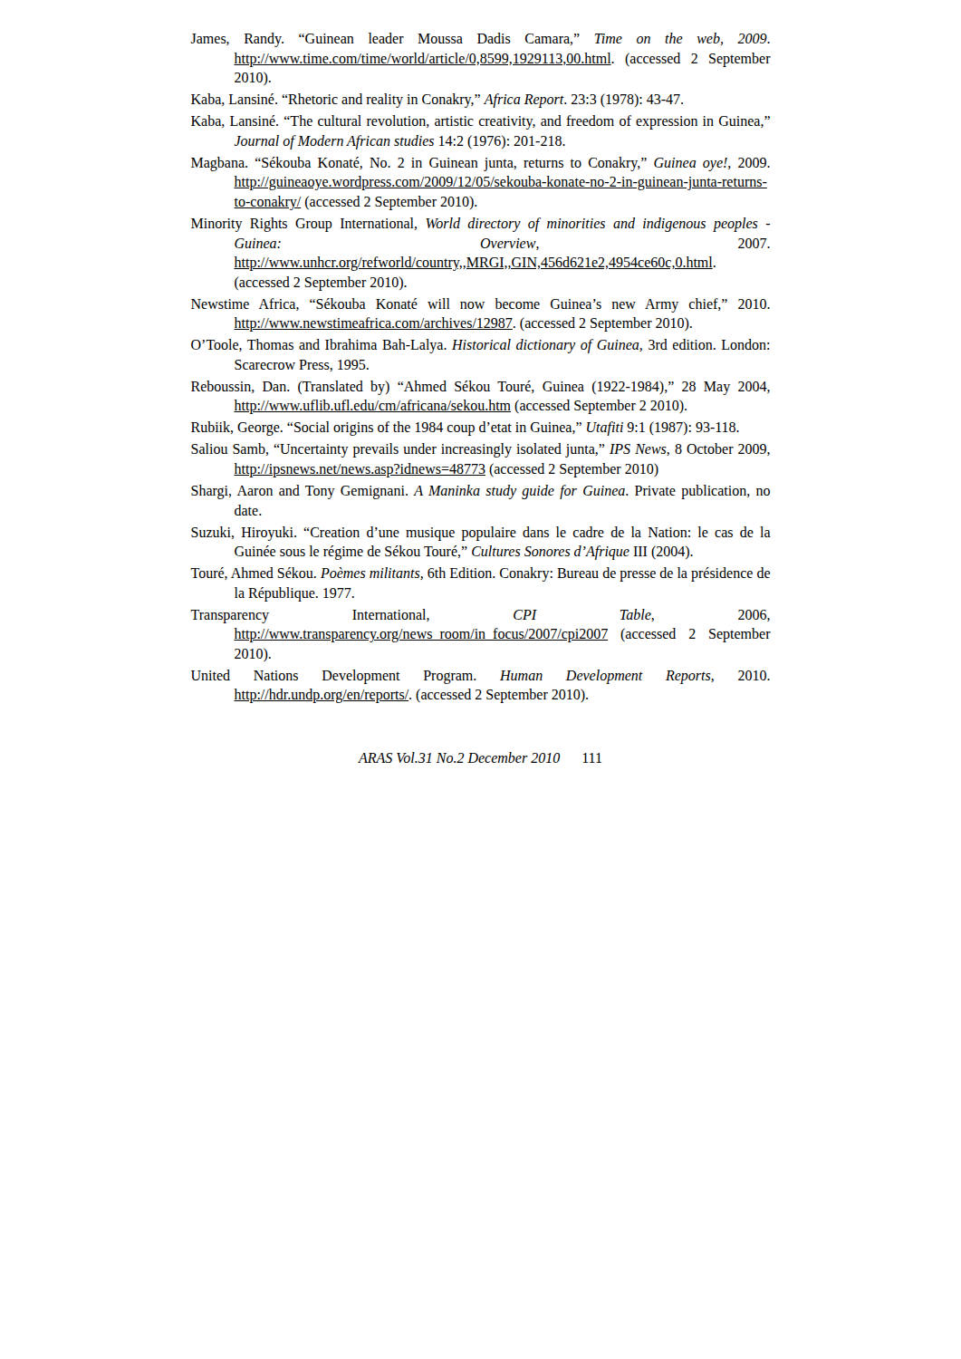James, Randy. “Guinean leader Moussa Dadis Camara,” Time on the web, 2009. http://www.time.com/time/world/article/0,8599,1929113,00.html. (accessed 2 September 2010).
Kaba, Lansiné. “Rhetoric and reality in Conakry,” Africa Report. 23:3 (1978): 43-47.
Kaba, Lansiné. “The cultural revolution, artistic creativity, and freedom of expression in Guinea,” Journal of Modern African studies 14:2 (1976): 201-218.
Magbana. “Sékouba Konaté, No. 2 in Guinean junta, returns to Conakry,” Guinea oye!, 2009. http://guineaoye.wordpress.com/2009/12/05/sekouba-konate-no-2-in-guinean-junta-returns-to-conakry/ (accessed 2 September 2010).
Minority Rights Group International, World directory of minorities and indigenous peoples - Guinea: Overview, 2007. http://www.unhcr.org/refworld/country,,MRGI,,GIN,456d621e2,4954ce60c,0.html. (accessed 2 September 2010).
Newstime Africa, “Sékouba Konaté will now become Guinea’s new Army chief,” 2010. http://www.newstimeafrica.com/archives/12987. (accessed 2 September 2010).
O’Toole, Thomas and Ibrahima Bah-Lalya. Historical dictionary of Guinea, 3rd edition. London: Scarecrow Press, 1995.
Reboussin, Dan. (Translated by) “Ahmed Sékou Touré, Guinea (1922-1984),” 28 May 2004, http://www.uflib.ufl.edu/cm/africana/sekou.htm (accessed September 2 2010).
Rubiik, George. “Social origins of the 1984 coup d’etat in Guinea,” Utafiti 9:1 (1987): 93-118.
Saliou Samb, “Uncertainty prevails under increasingly isolated junta,” IPS News, 8 October 2009, http://ipsnews.net/news.asp?idnews=48773 (accessed 2 September 2010)
Shargi, Aaron and Tony Gemignani. A Maninka study guide for Guinea. Private publication, no date.
Suzuki, Hiroyuki. “Creation d’une musique populaire dans le cadre de la Nation: le cas de la Guinée sous le régime de Sékou Touré,” Cultures Sonores d’Afrique III (2004).
Touré, Ahmed Sékou. Poèmes militants, 6th Edition. Conakry: Bureau de presse de la présidence de la République. 1977.
Transparency International, CPI Table, 2006, http://www.transparency.org/news_room/in_focus/2007/cpi2007 (accessed 2 September 2010).
United Nations Development Program. Human Development Reports, 2010. http://hdr.undp.org/en/reports/. (accessed 2 September 2010).
ARAS Vol.31 No.2 December 2010111